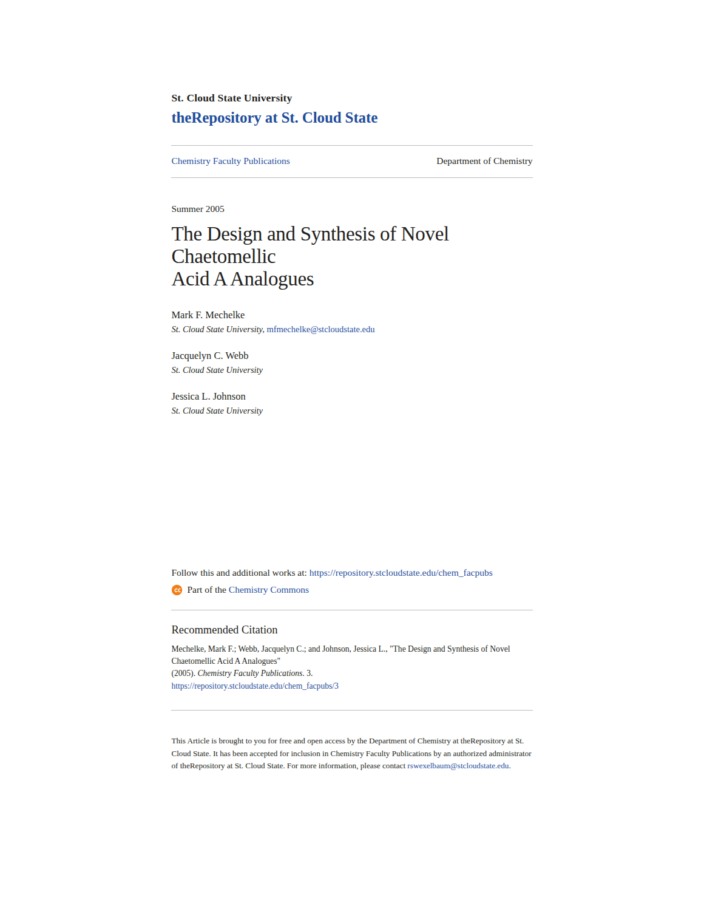St. Cloud State University
theRepository at St. Cloud State
Chemistry Faculty Publications
Department of Chemistry
Summer 2005
The Design and Synthesis of Novel Chaetomellic
Acid A Analogues
Mark F. Mechelke St. Cloud State University, mfmechelke@stcloudstate.edu
Jacquelyn C. Webb St. Cloud State University
Jessica L. Johnson St. Cloud State University
Follow this and additional works at: https://repository.stcloudstate.edu/chem_facpubs
Part of the Chemistry Commons
Recommended Citation
Mechelke, Mark F.; Webb, Jacquelyn C.; and Johnson, Jessica L., "The Design and Synthesis of Novel Chaetomellic Acid A Analogues"
(2005). Chemistry Faculty Publications. 3.
https://repository.stcloudstate.edu/chem_facpubs/3
This Article is brought to you for free and open access by the Department of Chemistry at theRepository at St. Cloud State. It has been accepted for inclusion in Chemistry Faculty Publications by an authorized administrator of theRepository at St. Cloud State. For more information, please contact rswexelbaum@stcloudstate.edu.